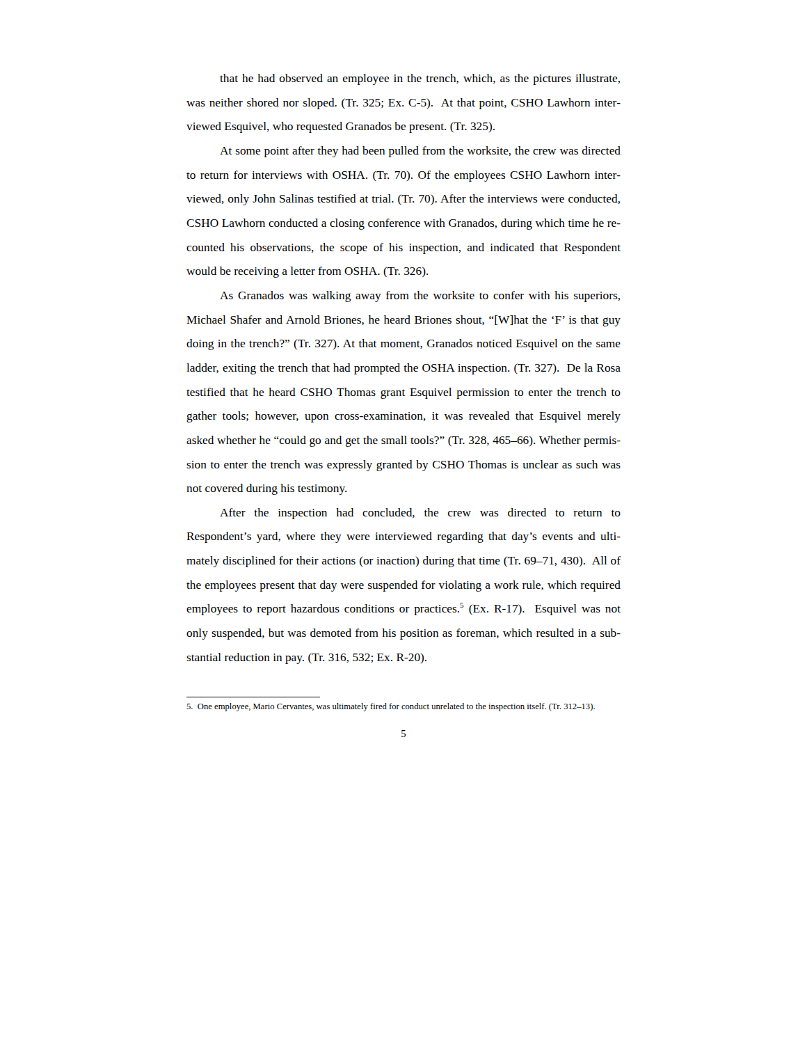that he had observed an employee in the trench, which, as the pictures illustrate, was neither shored nor sloped. (Tr. 325; Ex. C-5). At that point, CSHO Lawhorn interviewed Esquivel, who requested Granados be present. (Tr. 325).
At some point after they had been pulled from the worksite, the crew was directed to return for interviews with OSHA. (Tr. 70). Of the employees CSHO Lawhorn interviewed, only John Salinas testified at trial. (Tr. 70). After the interviews were conducted, CSHO Lawhorn conducted a closing conference with Granados, during which time he recounted his observations, the scope of his inspection, and indicated that Respondent would be receiving a letter from OSHA. (Tr. 326).
As Granados was walking away from the worksite to confer with his superiors, Michael Shafer and Arnold Briones, he heard Briones shout, “[W]hat the ‘F’ is that guy doing in the trench?” (Tr. 327). At that moment, Granados noticed Esquivel on the same ladder, exiting the trench that had prompted the OSHA inspection. (Tr. 327). De la Rosa testified that he heard CSHO Thomas grant Esquivel permission to enter the trench to gather tools; however, upon cross-examination, it was revealed that Esquivel merely asked whether he “could go and get the small tools?” (Tr. 328, 465–66). Whether permission to enter the trench was expressly granted by CSHO Thomas is unclear as such was not covered during his testimony.
After the inspection had concluded, the crew was directed to return to Respondent’s yard, where they were interviewed regarding that day’s events and ultimately disciplined for their actions (or inaction) during that time (Tr. 69–71, 430). All of the employees present that day were suspended for violating a work rule, which required employees to report hazardous conditions or practices.5 (Ex. R-17). Esquivel was not only suspended, but was demoted from his position as foreman, which resulted in a substantial reduction in pay. (Tr. 316, 532; Ex. R-20).
5. One employee, Mario Cervantes, was ultimately fired for conduct unrelated to the inspection itself. (Tr. 312–13).
5